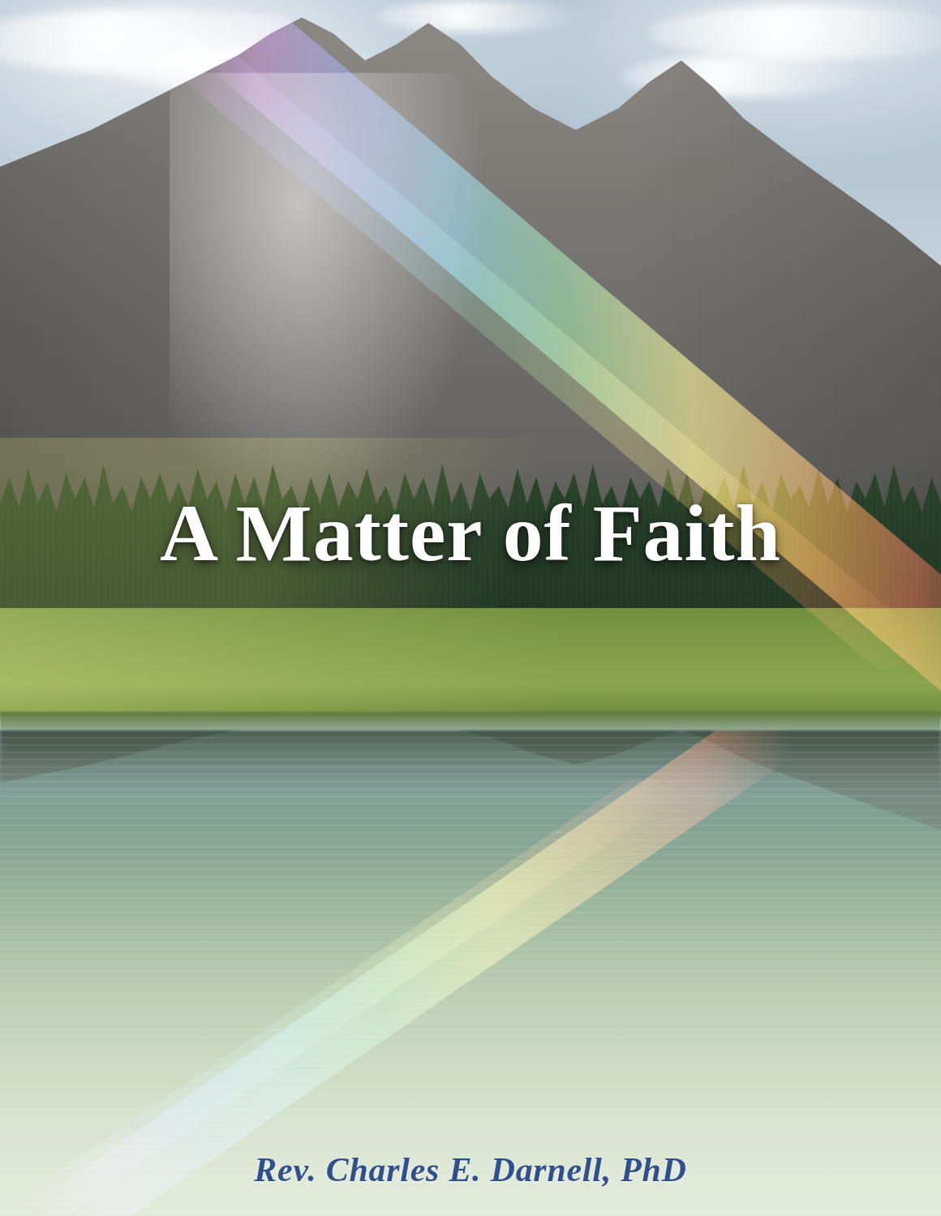A Matter of Faith
Rev. Charles E. Darnell, PhD